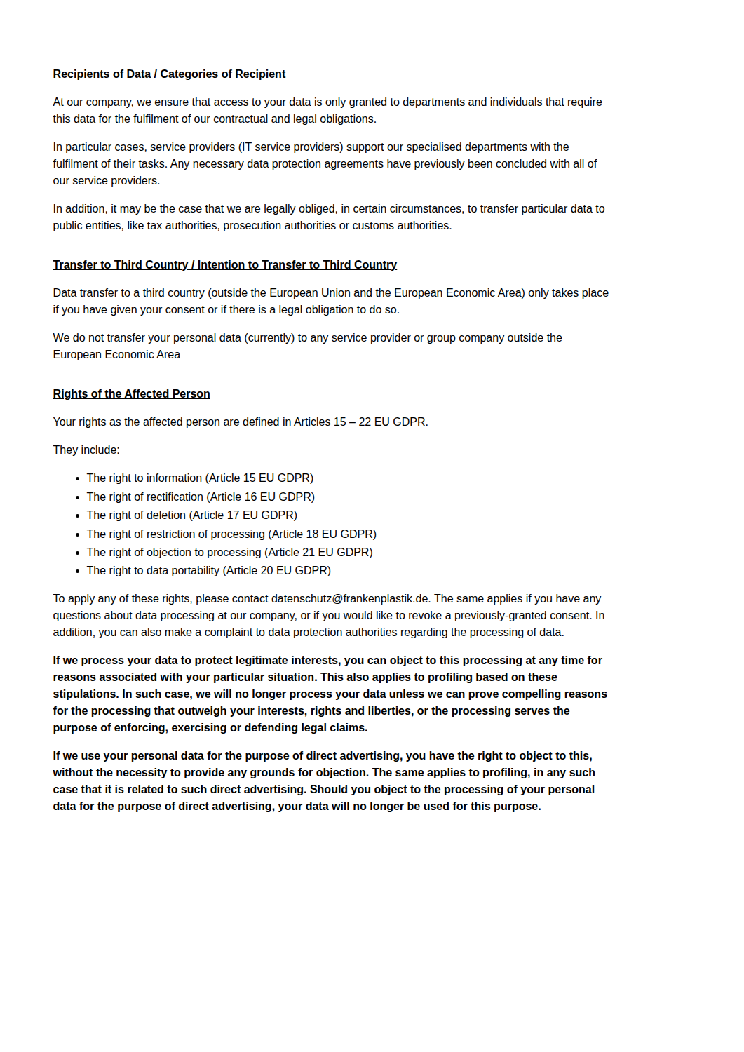Recipients of Data / Categories of Recipient
At our company, we ensure that access to your data is only granted to departments and individuals that require this data for the fulfilment of our contractual and legal obligations.
In particular cases, service providers (IT service providers) support our specialised departments with the fulfilment of their tasks. Any necessary data protection agreements have previously been concluded with all of our service providers.
In addition, it may be the case that we are legally obliged, in certain circumstances, to transfer particular data to public entities, like tax authorities, prosecution authorities or customs authorities.
Transfer to Third Country / Intention to Transfer to Third Country
Data transfer to a third country (outside the European Union and the European Economic Area) only takes place if you have given your consent or if there is a legal obligation to do so.
We do not transfer your personal data (currently) to any service provider or group company outside the European Economic Area
Rights of the Affected Person
Your rights as the affected person are defined in Articles 15 – 22 EU GDPR.
They include:
The right to information (Article 15 EU GDPR)
The right of rectification (Article 16 EU GDPR)
The right of deletion (Article 17 EU GDPR)
The right of restriction of processing (Article 18 EU GDPR)
The right of objection to processing (Article 21 EU GDPR)
The right to data portability (Article 20 EU GDPR)
To apply any of these rights, please contact datenschutz@frankenplastik.de. The same applies if you have any questions about data processing at our company, or if you would like to revoke a previously-granted consent. In addition, you can also make a complaint to data protection authorities regarding the processing of data.
If we process your data to protect legitimate interests, you can object to this processing at any time for reasons associated with your particular situation. This also applies to profiling based on these stipulations. In such case, we will no longer process your data unless we can prove compelling reasons for the processing that outweigh your interests, rights and liberties, or the processing serves the purpose of enforcing, exercising or defending legal claims.
If we use your personal data for the purpose of direct advertising, you have the right to object to this, without the necessity to provide any grounds for objection. The same applies to profiling, in any such case that it is related to such direct advertising. Should you object to the processing of your personal data for the purpose of direct advertising, your data will no longer be used for this purpose.